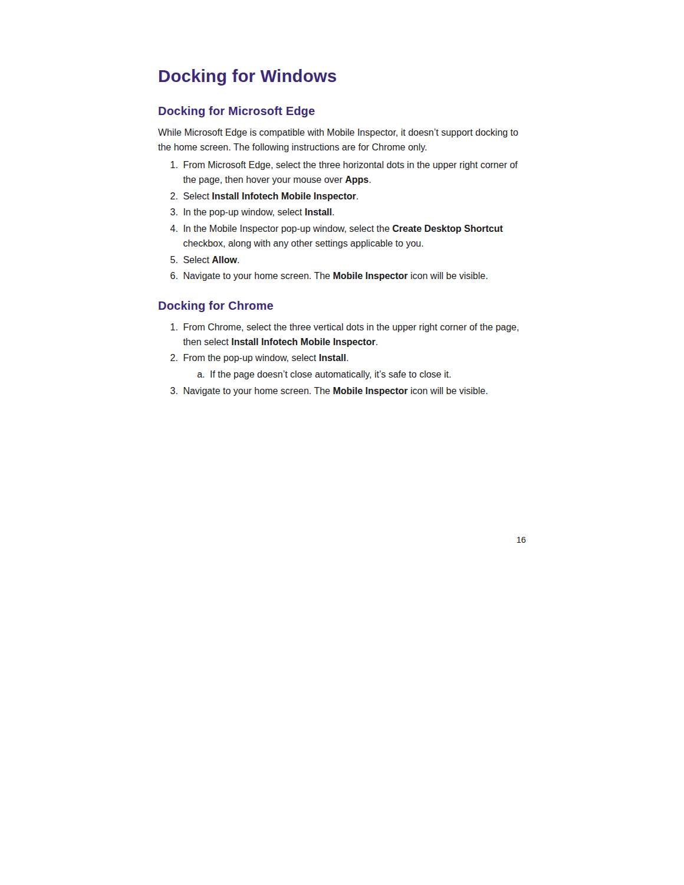Docking for Windows
Docking for Microsoft Edge
While Microsoft Edge is compatible with Mobile Inspector, it doesn’t support docking to the home screen. The following instructions are for Chrome only.
From Microsoft Edge, select the three horizontal dots in the upper right corner of the page, then hover your mouse over Apps.
Select Install Infotech Mobile Inspector.
In the pop-up window, select Install.
In the Mobile Inspector pop-up window, select the Create Desktop Shortcut checkbox, along with any other settings applicable to you.
Select Allow.
Navigate to your home screen. The Mobile Inspector icon will be visible.
Docking for Chrome
From Chrome, select the three vertical dots in the upper right corner of the page, then select Install Infotech Mobile Inspector.
From the pop-up window, select Install.
If the page doesn’t close automatically, it’s safe to close it.
Navigate to your home screen. The Mobile Inspector icon will be visible.
16